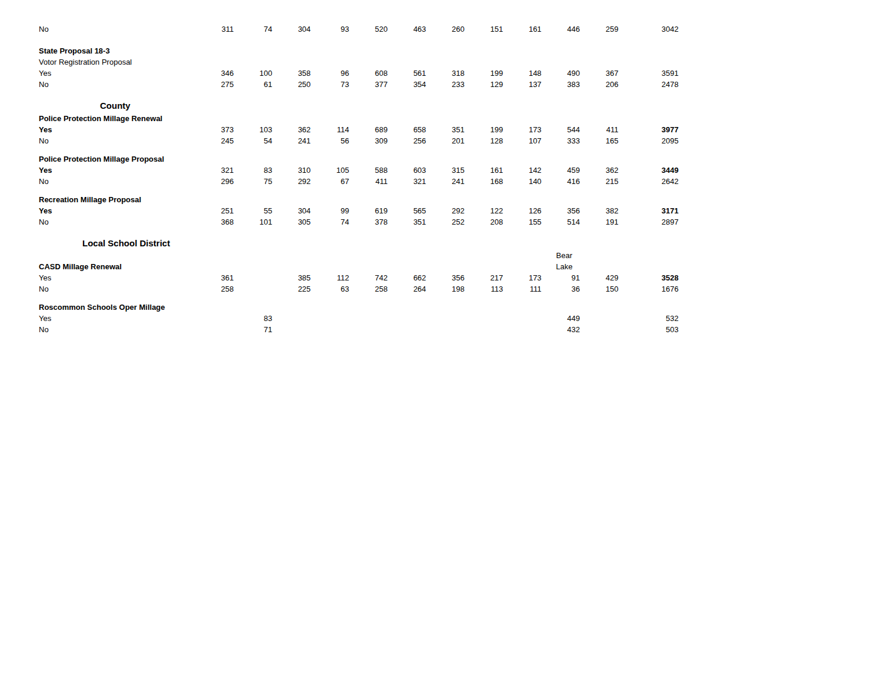| No | 311 | 74 | 304 | 93 | 520 | 463 | 260 | 151 | 161 | 446 | 259 | 3042 |
| State Proposal 18-3 | |
| Votor Registration Proposal | |
| Yes | 346 | 100 | 358 | 96 | 608 | 561 | 318 | 199 | 148 | 490 | 367 | 3591 |
| No | 275 | 61 | 250 | 73 | 377 | 354 | 233 | 129 | 137 | 383 | 206 | 2478 |
| County |
| Police Protection Millage Renewal | |
| Yes | 373 | 103 | 362 | 114 | 689 | 658 | 351 | 199 | 173 | 544 | 411 | 3977 |
| No | 245 | 54 | 241 | 56 | 309 | 256 | 201 | 128 | 107 | 333 | 165 | 2095 |
| Police Protection Millage Proposal | |
| Yes | 321 | 83 | 310 | 105 | 588 | 603 | 315 | 161 | 142 | 459 | 362 | 3449 |
| No | 296 | 75 | 292 | 67 | 411 | 321 | 241 | 168 | 140 | 416 | 215 | 2642 |
| Recreation Millage Proposal | |
| Yes | 251 | 55 | 304 | 99 | 619 | 565 | 292 | 122 | 126 | 356 | 382 | 3171 |
| No | 368 | 101 | 305 | 74 | 378 | 351 | 252 | 208 | 155 | 514 | 191 | 2897 |
| Local School District |
| | Bear | |
| CASD Millage Renewal | | Lake | |
| Yes | 361 | | 385 | 112 | 742 | 662 | 356 | 217 | 173 | 91 | 429 | 3528 |
| No | 258 | | 225 | 63 | 258 | 264 | 198 | 113 | 111 | 36 | 150 | 1676 |
| Roscommon Schools Oper Millage | |
| Yes | | 83 | | | | | | | | 449 | | 532 |
| No | | 71 | | | | | | | | 432 | | 503 |